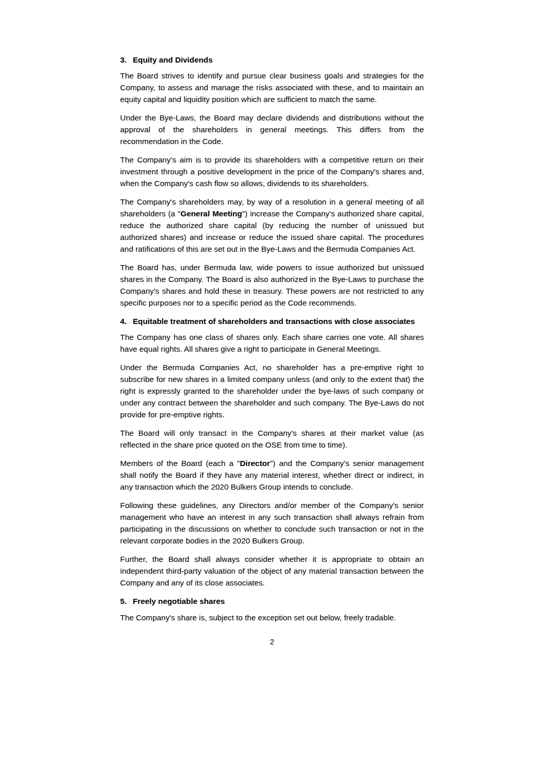3. Equity and Dividends
The Board strives to identify and pursue clear business goals and strategies for the Company, to assess and manage the risks associated with these, and to maintain an equity capital and liquidity position which are sufficient to match the same.
Under the Bye-Laws, the Board may declare dividends and distributions without the approval of the shareholders in general meetings. This differs from the recommendation in the Code.
The Company's aim is to provide its shareholders with a competitive return on their investment through a positive development in the price of the Company's shares and, when the Company's cash flow so allows, dividends to its shareholders.
The Company's shareholders may, by way of a resolution in a general meeting of all shareholders (a "General Meeting") increase the Company's authorized share capital, reduce the authorized share capital (by reducing the number of unissued but authorized shares) and increase or reduce the issued share capital. The procedures and ratifications of this are set out in the Bye-Laws and the Bermuda Companies Act.
The Board has, under Bermuda law, wide powers to issue authorized but unissued shares in the Company. The Board is also authorized in the Bye-Laws to purchase the Company's shares and hold these in treasury. These powers are not restricted to any specific purposes nor to a specific period as the Code recommends.
4. Equitable treatment of shareholders and transactions with close associates
The Company has one class of shares only. Each share carries one vote. All shares have equal rights. All shares give a right to participate in General Meetings.
Under the Bermuda Companies Act, no shareholder has a pre-emptive right to subscribe for new shares in a limited company unless (and only to the extent that) the right is expressly granted to the shareholder under the bye-laws of such company or under any contract between the shareholder and such company. The Bye-Laws do not provide for pre-emptive rights.
The Board will only transact in the Company's shares at their market value (as reflected in the share price quoted on the OSE from time to time).
Members of the Board (each a "Director") and the Company's senior management shall notify the Board if they have any material interest, whether direct or indirect, in any transaction which the 2020 Bulkers Group intends to conclude.
Following these guidelines, any Directors and/or member of the Company's senior management who have an interest in any such transaction shall always refrain from participating in the discussions on whether to conclude such transaction or not in the relevant corporate bodies in the 2020 Bulkers Group.
Further, the Board shall always consider whether it is appropriate to obtain an independent third-party valuation of the object of any material transaction between the Company and any of its close associates.
5. Freely negotiable shares
The Company's share is, subject to the exception set out below, freely tradable.
2